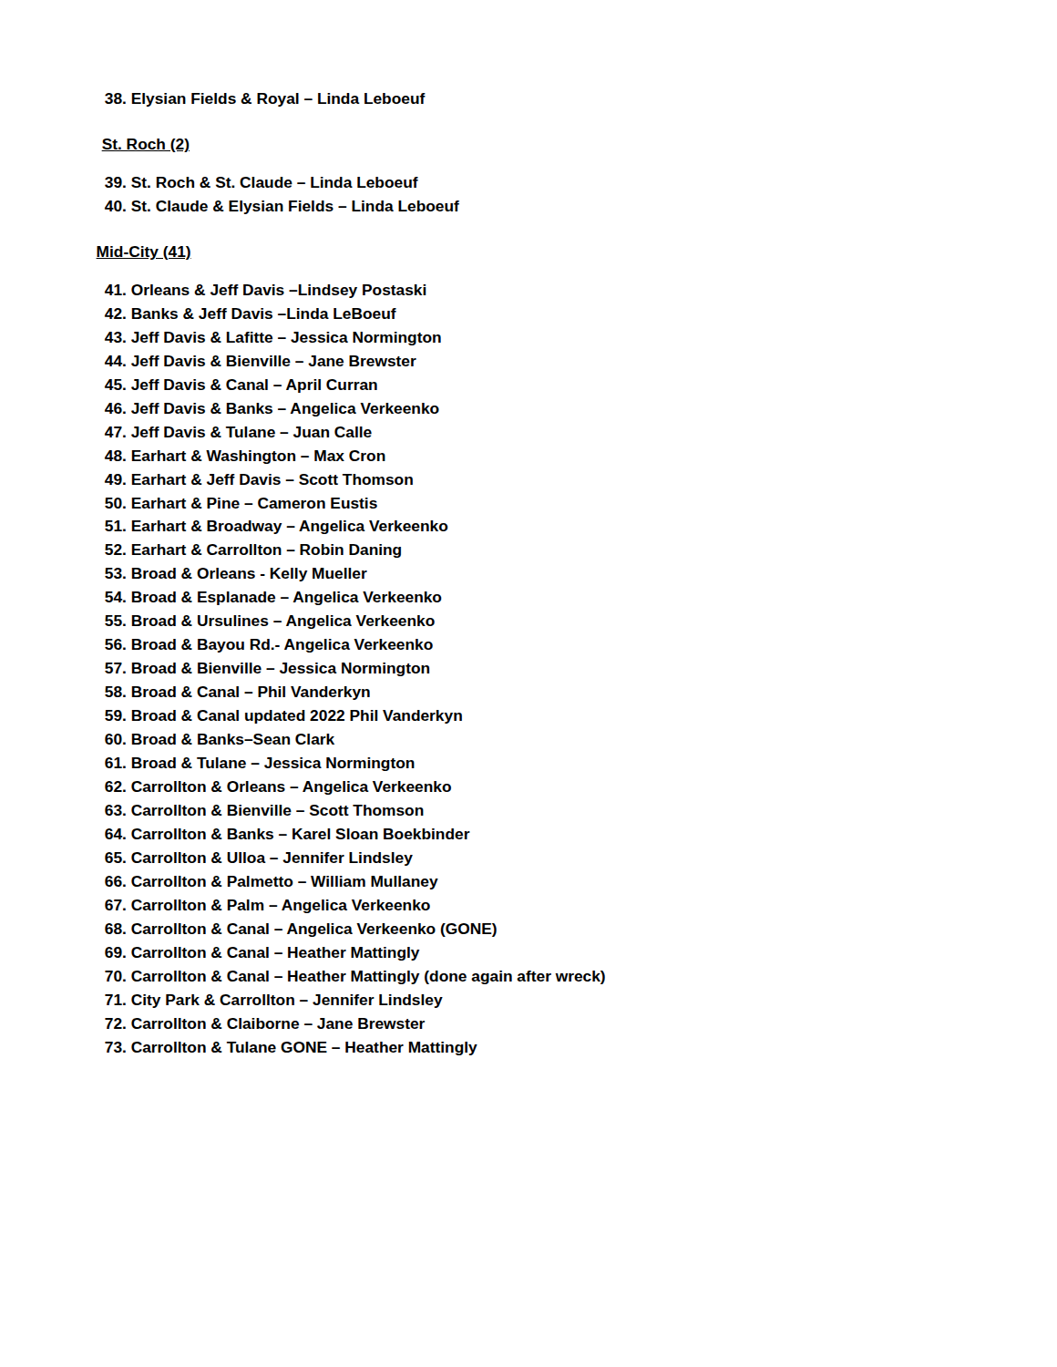Elysian Fields & Royal – Linda Leboeuf
St. Roch (2)
St. Roch & St. Claude – Linda Leboeuf
St. Claude & Elysian Fields – Linda Leboeuf
Mid-City (41)
Orleans & Jeff Davis –Lindsey Postaski
Banks & Jeff Davis –Linda LeBoeuf
Jeff Davis & Lafitte – Jessica Normington
Jeff Davis & Bienville – Jane Brewster
Jeff Davis & Canal – April Curran
Jeff Davis & Banks – Angelica Verkeenko
Jeff Davis & Tulane – Juan Calle
Earhart & Washington – Max Cron
Earhart & Jeff Davis – Scott Thomson
Earhart & Pine – Cameron Eustis
Earhart & Broadway – Angelica Verkeenko
Earhart & Carrollton – Robin Daning
Broad & Orleans - Kelly Mueller
Broad & Esplanade – Angelica Verkeenko
Broad & Ursulines – Angelica Verkeenko
Broad & Bayou Rd.- Angelica Verkeenko
Broad & Bienville – Jessica Normington
Broad & Canal – Phil Vanderkyn
Broad & Canal updated 2022 Phil Vanderkyn
Broad & Banks–Sean Clark
Broad & Tulane – Jessica Normington
Carrollton & Orleans – Angelica Verkeenko
Carrollton & Bienville – Scott Thomson
Carrollton & Banks – Karel Sloan Boekbinder
Carrollton & Ulloa – Jennifer Lindsley
Carrollton & Palmetto – William Mullaney
Carrollton & Palm – Angelica Verkeenko
Carrollton & Canal – Angelica Verkeenko (GONE)
Carrollton & Canal – Heather Mattingly
Carrollton & Canal – Heather Mattingly (done again after wreck)
City Park & Carrollton – Jennifer Lindsley
Carrollton & Claiborne – Jane Brewster
Carrollton & Tulane GONE – Heather Mattingly